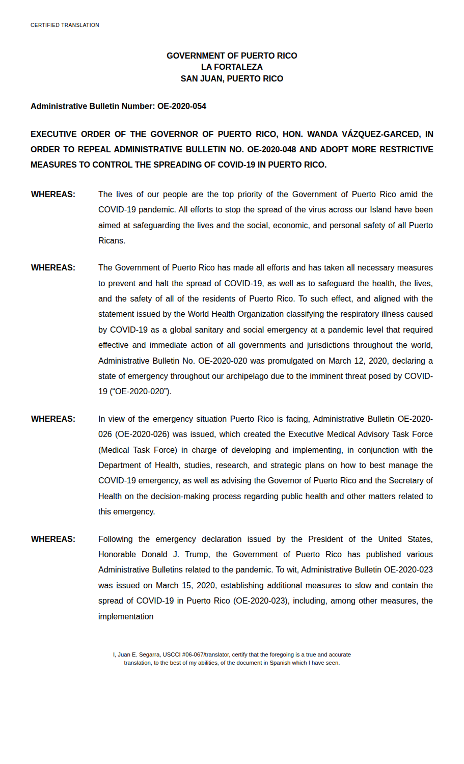CERTIFIED TRANSLATION
GOVERNMENT OF PUERTO RICO
LA FORTALEZA
SAN JUAN, PUERTO RICO
Administrative Bulletin Number: OE-2020-054
EXECUTIVE ORDER OF THE GOVERNOR OF PUERTO RICO, HON. WANDA VÁZQUEZ-GARCED, IN ORDER TO REPEAL ADMINISTRATIVE BULLETIN NO. OE-2020-048 AND ADOPT MORE RESTRICTIVE MEASURES TO CONTROL THE SPREADING OF COVID-19 IN PUERTO RICO.
| WHEREAS: | The lives of our people are the top priority of the Government of Puerto Rico amid the COVID-19 pandemic. All efforts to stop the spread of the virus across our Island have been aimed at safeguarding the lives and the social, economic, and personal safety of all Puerto Ricans. |
| WHEREAS: | The Government of Puerto Rico has made all efforts and has taken all necessary measures to prevent and halt the spread of COVID-19, as well as to safeguard the health, the lives, and the safety of all of the residents of Puerto Rico. To such effect, and aligned with the statement issued by the World Health Organization classifying the respiratory illness caused by COVID-19 as a global sanitary and social emergency at a pandemic level that required effective and immediate action of all governments and jurisdictions throughout the world, Administrative Bulletin No. OE-2020-020 was promulgated on March 12, 2020, declaring a state of emergency throughout our archipelago due to the imminent threat posed by COVID-19 (“OE-2020-020”). |
| WHEREAS: | In view of the emergency situation Puerto Rico is facing, Administrative Bulletin OE-2020-026 (OE-2020-026) was issued, which created the Executive Medical Advisory Task Force (Medical Task Force) in charge of developing and implementing, in conjunction with the Department of Health, studies, research, and strategic plans on how to best manage the COVID-19 emergency, as well as advising the Governor of Puerto Rico and the Secretary of Health on the decision-making process regarding public health and other matters related to this emergency. |
| WHEREAS: | Following the emergency declaration issued by the President of the United States, Honorable Donald J. Trump, the Government of Puerto Rico has published various Administrative Bulletins related to the pandemic. To wit, Administrative Bulletin OE-2020-023 was issued on March 15, 2020, establishing additional measures to slow and contain the spread of COVID-19 in Puerto Rico (OE-2020-023), including, among other measures, the implementation |
I, Juan E. Segarra, USCCI #06-067/translator, certify that the foregoing is a true and accurate
translation, to the best of my abilities, of the document in Spanish which I have seen.